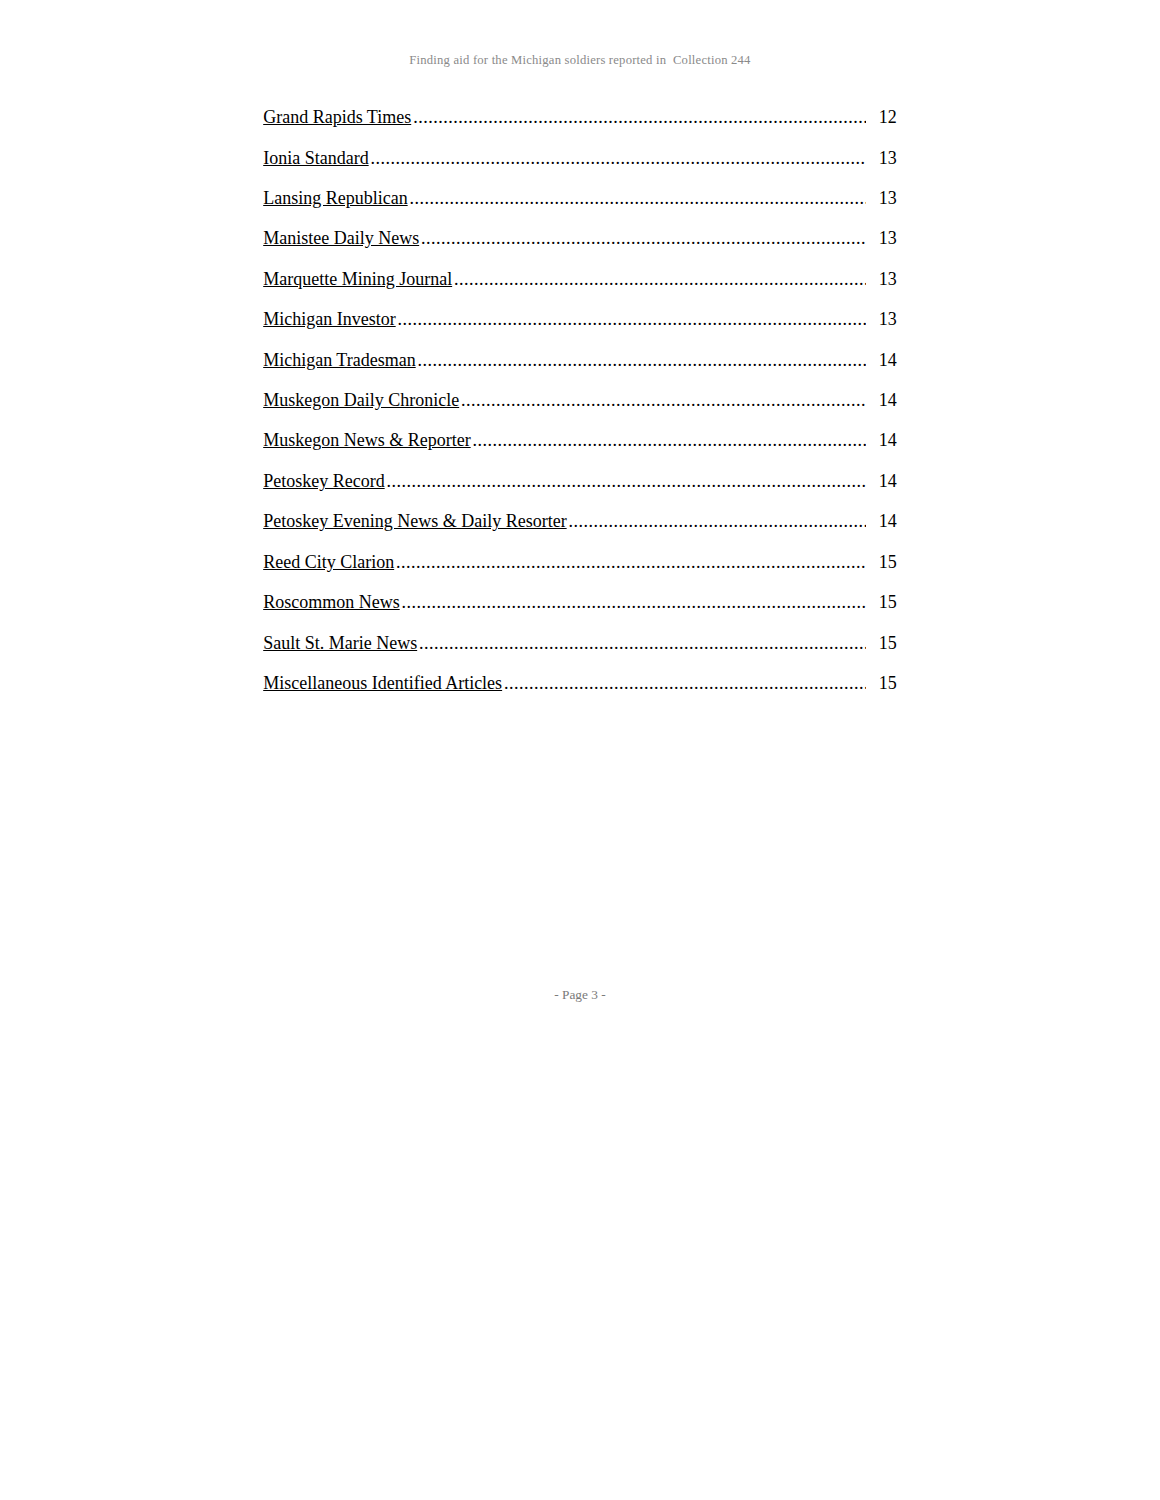Finding aid for the Michigan soldiers reported in Collection 244
Grand Rapids Times .................................................................................................................. 12
Ionia Standard ......................................................................................................................... 13
Lansing Republican ................................................................................................................. 13
Manistee Daily News ............................................................................................................... 13
Marquette Mining Journal ....................................................................................................... 13
Michigan Investor .................................................................................................................. 13
Michigan Tradesman .............................................................................................................. 14
Muskegon Daily Chronicle ..................................................................................................... 14
Muskegon News & Reporter ................................................................................................... 14
Petoskey Record ..................................................................................................................... 14
Petoskey Evening News & Daily Resorter ......................................................................... 14
Reed City Clarion .................................................................................................................. 15
Roscommon News .................................................................................................................. 15
Sault St. Marie News .............................................................................................................. 15
Miscellaneous Identified Articles ....................................................................................... 15
- Page 3 -